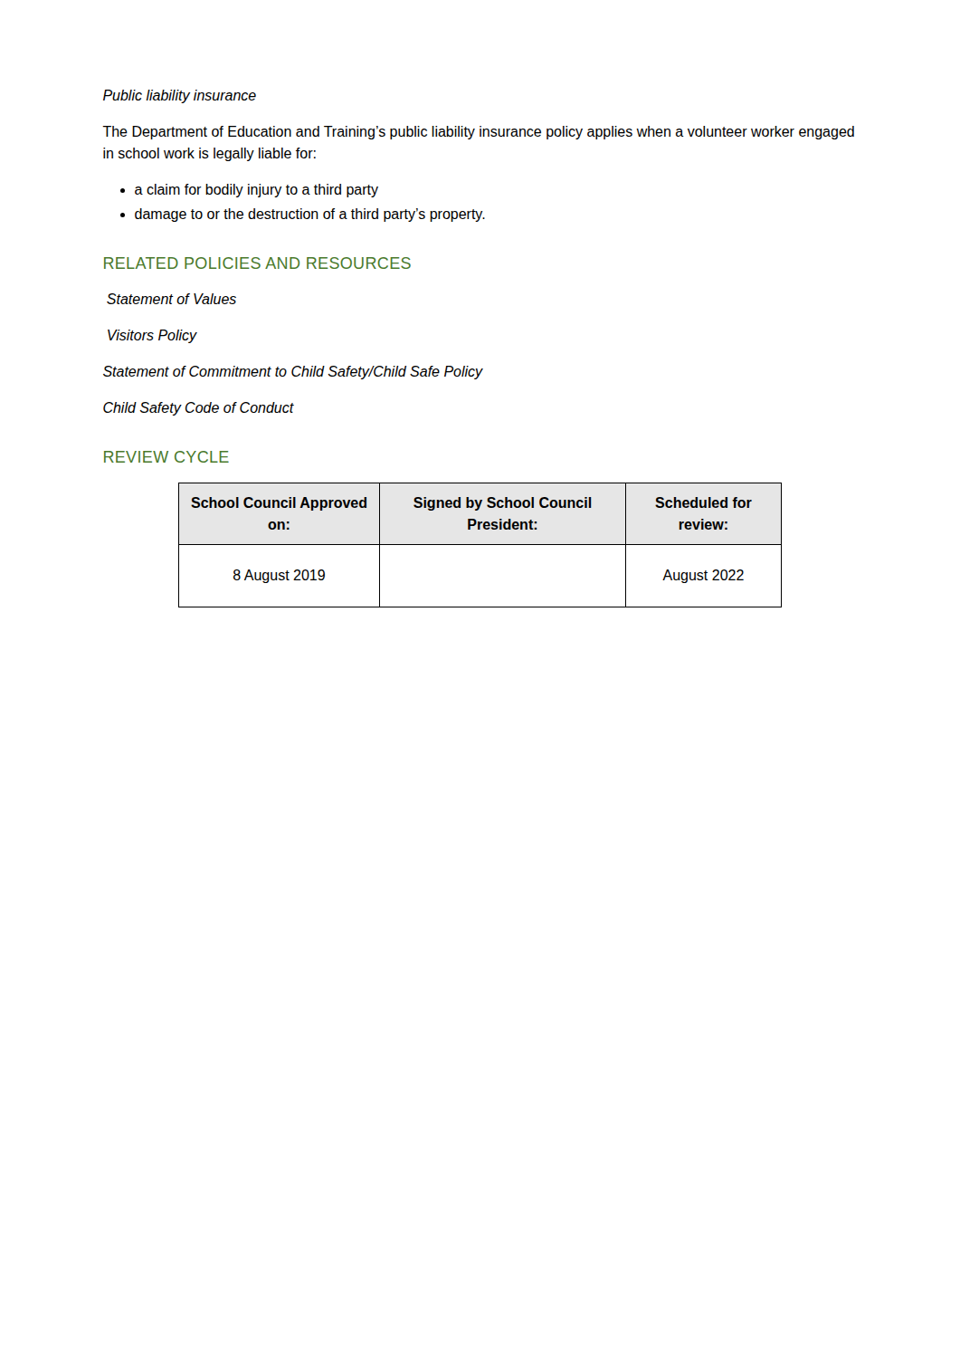Public liability insurance
The Department of Education and Training’s public liability insurance policy applies when a volunteer worker engaged in school work is legally liable for:
a claim for bodily injury to a third party
damage to or the destruction of a third party’s property.
RELATED POLICIES AND RESOURCES
Statement of Values
Visitors Policy
Statement of Commitment to Child Safety/Child Safe Policy
Child Safety Code of Conduct
REVIEW CYCLE
| School Council Approved on: | Signed by School Council President: | Scheduled for review: |
| --- | --- | --- |
| 8 August 2019 | | August 2022 |